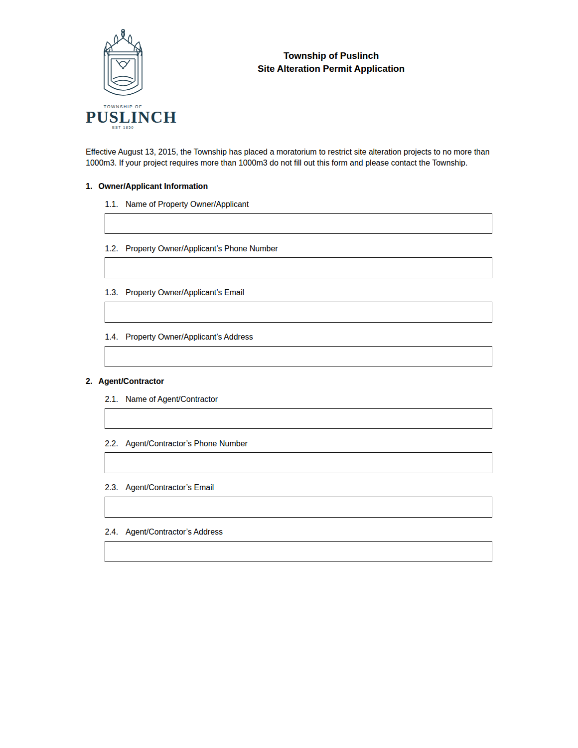TOWNSHIP OF
PUSLINCH
EST 1850
Township of Puslinch
Site Alteration Permit Application
Effective August 13, 2015, the Township has placed a moratorium to restrict site alteration projects to no more than 1000m3. If your project requires more than 1000m3 do not fill out this form and please contact the Township.
Owner/Applicant Information
Name of Property Owner/Applicant
Property Owner/Applicant’s Phone Number
Property Owner/Applicant’s Email
Property Owner/Applicant’s Address
Agent/Contractor
Name of Agent/Contractor
Agent/Contractor’s Phone Number
Agent/Contractor’s Email
Agent/Contractor’s Address